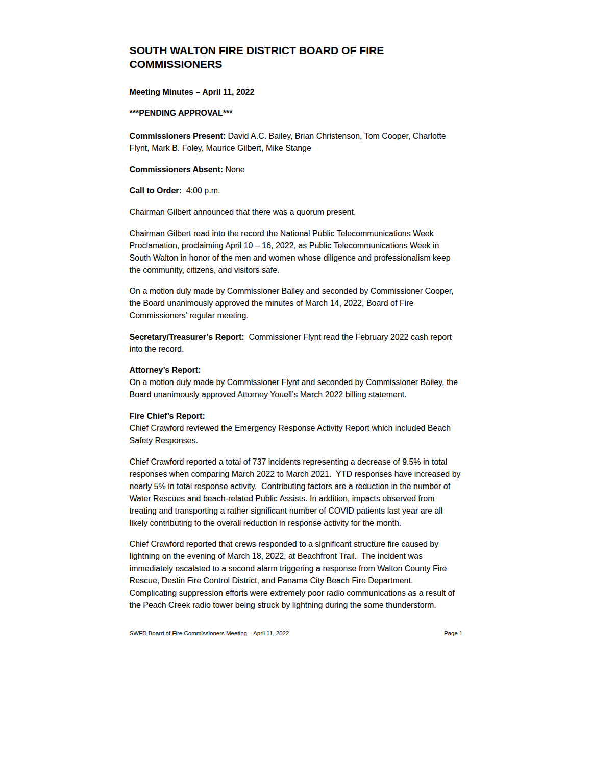SOUTH WALTON FIRE DISTRICT BOARD OF FIRE COMMISSIONERS
Meeting Minutes – April 11, 2022
***PENDING APPROVAL***
Commissioners Present: David A.C. Bailey, Brian Christenson, Tom Cooper, Charlotte Flynt, Mark B. Foley, Maurice Gilbert, Mike Stange
Commissioners Absent: None
Call to Order: 4:00 p.m.
Chairman Gilbert announced that there was a quorum present.
Chairman Gilbert read into the record the National Public Telecommunications Week Proclamation, proclaiming April 10 – 16, 2022, as Public Telecommunications Week in South Walton in honor of the men and women whose diligence and professionalism keep the community, citizens, and visitors safe.
On a motion duly made by Commissioner Bailey and seconded by Commissioner Cooper, the Board unanimously approved the minutes of March 14, 2022, Board of Fire Commissioners’ regular meeting.
Secretary/Treasurer’s Report: Commissioner Flynt read the February 2022 cash report into the record.
Attorney’s Report:
On a motion duly made by Commissioner Flynt and seconded by Commissioner Bailey, the Board unanimously approved Attorney Youell’s March 2022 billing statement.
Fire Chief’s Report:
Chief Crawford reviewed the Emergency Response Activity Report which included Beach Safety Responses.
Chief Crawford reported a total of 737 incidents representing a decrease of 9.5% in total responses when comparing March 2022 to March 2021. YTD responses have increased by nearly 5% in total response activity. Contributing factors are a reduction in the number of Water Rescues and beach-related Public Assists. In addition, impacts observed from treating and transporting a rather significant number of COVID patients last year are all likely contributing to the overall reduction in response activity for the month.
Chief Crawford reported that crews responded to a significant structure fire caused by lightning on the evening of March 18, 2022, at Beachfront Trail. The incident was immediately escalated to a second alarm triggering a response from Walton County Fire Rescue, Destin Fire Control District, and Panama City Beach Fire Department. Complicating suppression efforts were extremely poor radio communications as a result of the Peach Creek radio tower being struck by lightning during the same thunderstorm.
SWFD Board of Fire Commissioners Meeting – April 11, 2022 Page 1